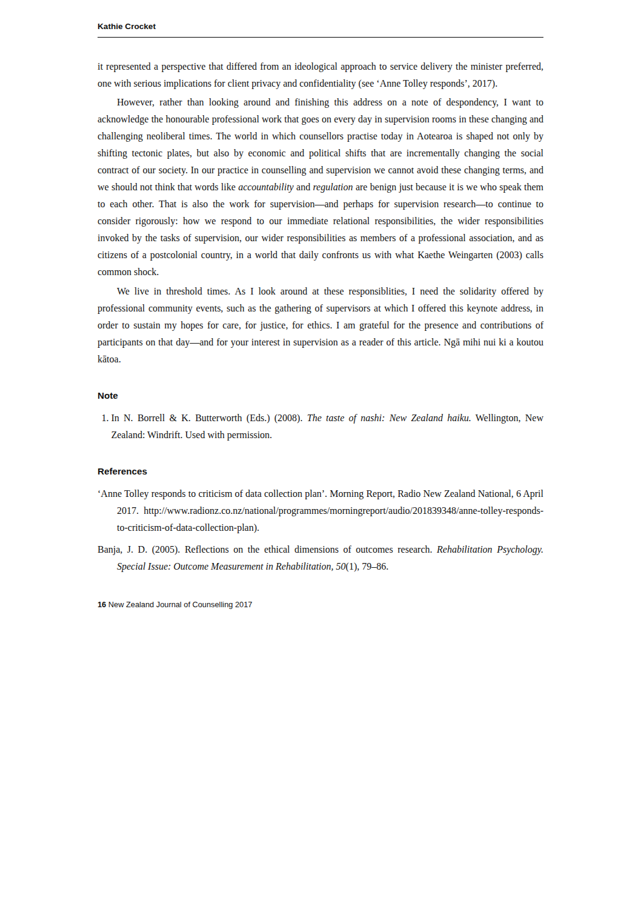Kathie Crocket
it represented a perspective that differed from an ideological approach to service delivery the minister preferred, one with serious implications for client privacy and confidentiality (see ‘Anne Tolley responds’, 2017).
However, rather than looking around and finishing this address on a note of despondency, I want to acknowledge the honourable professional work that goes on every day in supervision rooms in these changing and challenging neoliberal times. The world in which counsellors practise today in Aotearoa is shaped not only by shifting tectonic plates, but also by economic and political shifts that are incrementally changing the social contract of our society. In our practice in counselling and supervision we cannot avoid these changing terms, and we should not think that words like accountability and regulation are benign just because it is we who speak them to each other. That is also the work for supervision—and perhaps for supervision research—to continue to consider rigorously: how we respond to our immediate relational responsibilities, the wider responsibilities invoked by the tasks of supervision, our wider responsibilities as members of a professional association, and as citizens of a postcolonial country, in a world that daily confronts us with what Kaethe Weingarten (2003) calls common shock.
We live in threshold times. As I look around at these responsiblities, I need the solidarity offered by professional community events, such as the gathering of supervisors at which I offered this keynote address, in order to sustain my hopes for care, for justice, for ethics. I am grateful for the presence and contributions of participants on that day—and for your interest in supervision as a reader of this article. Ngā mihi nui ki a koutou kātoa.
Note
In N. Borrell & K. Butterworth (Eds.) (2008). The taste of nashi: New Zealand haiku. Wellington, New Zealand: Windrift. Used with permission.
References
‘Anne Tolley responds to criticism of data collection plan’. Morning Report, Radio New Zealand National, 6 April 2017. http://www.radionz.co.nz/national/programmes/morningreport/audio/201839348/anne-tolley-responds-to-criticism-of-data-collection-plan).
Banja, J. D. (2005). Reflections on the ethical dimensions of outcomes research. Rehabilitation Psychology. Special Issue: Outcome Measurement in Rehabilitation, 50(1), 79–86.
16 New Zealand Journal of Counselling 2017